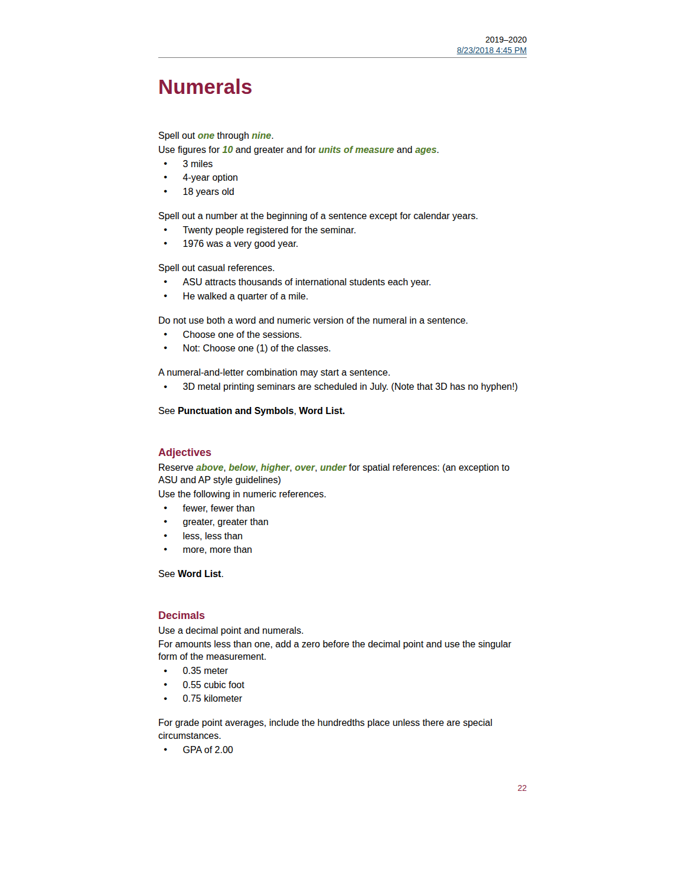2019–2020
8/23/2018 4:45 PM
Numerals
Spell out one through nine.
Use figures for 10 and greater and for units of measure and ages.
3 miles
4-year option
18 years old
Spell out a number at the beginning of a sentence except for calendar years.
Twenty people registered for the seminar.
1976 was a very good year.
Spell out casual references.
ASU attracts thousands of international students each year.
He walked a quarter of a mile.
Do not use both a word and numeric version of the numeral in a sentence.
Choose one of the sessions.
Not: Choose one (1) of the classes.
A numeral-and-letter combination may start a sentence.
3D metal printing seminars are scheduled in July. (Note that 3D has no hyphen!)
See Punctuation and Symbols, Word List.
Adjectives
Reserve above, below, higher, over, under for spatial references: (an exception to ASU and AP style guidelines)
Use the following in numeric references.
fewer, fewer than
greater, greater than
less, less than
more, more than
See Word List.
Decimals
Use a decimal point and numerals.
For amounts less than one, add a zero before the decimal point and use the singular form of the measurement.
0.35 meter
0.55 cubic foot
0.75 kilometer
For grade point averages, include the hundredths place unless there are special circumstances.
GPA of 2.00
22